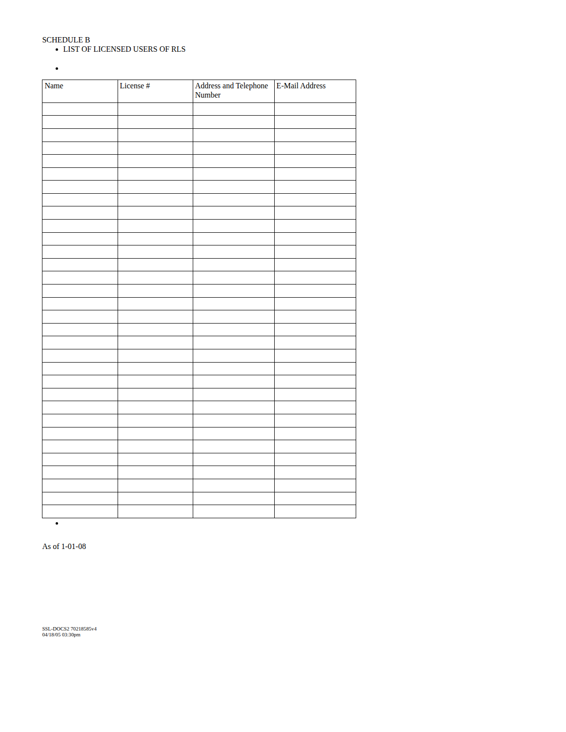SCHEDULE B
LIST OF LICENSED USERS OF RLS
| Name | License # | Address and Telephone Number | E-Mail Address |
| --- | --- | --- | --- |
As of 1-01-08
SSL-DOCS2 70218585v4
04/18/05 03:30pm